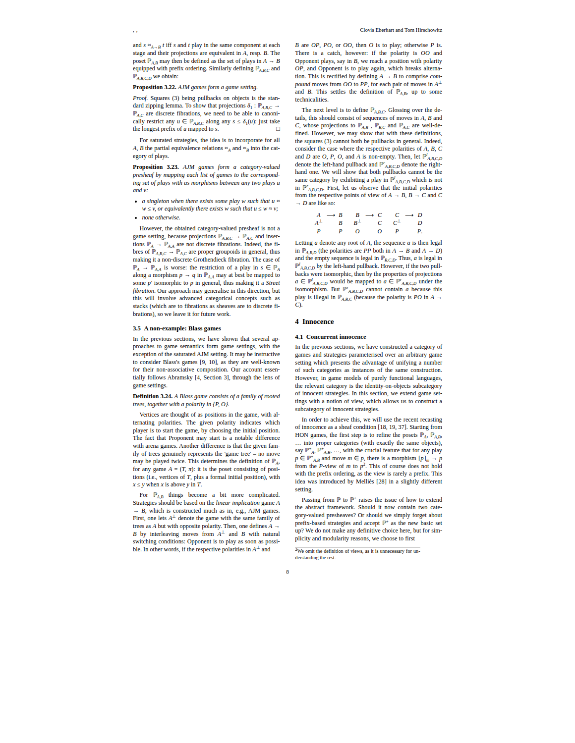, , Clovis Eberhart and Tom Hirschowitz
and s ≈A→B t iff s and t play in the same component at each stage and their projections are equivalent in A, resp. B. The poset ℙA,B may then be defined as the set of plays in A → B equipped with prefix ordering. Similarly defining ℙA,B,C and ℙA,B,C,D we obtain:
Proposition 3.22. AJM games form a game setting.
Proof. Squares (3) being pullbacks on objects is the standard zipping lemma. To show that projections δ1 : ℙA,B,C → ℙA,C are discrete fibrations, we need to be able to canonically restrict any u ∈ ℙA,B,C along any s ≤ δ1(u): just take the longest prefix of u mapped to s. □
For saturated strategies, the idea is to incorporate for all A, B the partial equivalence relations ≈A and ≈B into the category of plays.
Proposition 3.23. AJM games form a category-valued presheaf by mapping each list of games to the corresponding set of plays with as morphisms between any two plays u and v:
a singleton when there exists some play w such that u ≈ w ≤ v, or equivalently there exists w such that u ≤ w ≈ v;
none otherwise.
However, the obtained category-valued presheaf is not a game setting, because projections ℙA,B,C → ℙA,C and insertions ℙA → ℙA,A are not discrete fibrations. Indeed, the fibres of ℙA,B,C → ℙA,C are proper groupoids in general, thus making it a non-discrete Grothendieck fibration. The case of ℙA → ℙA,A is worse: the restriction of a play in s ∈ ℙA along a morphism p → q in ℙA,A may at best be mapped to some p′ isomorphic to p in general, thus making it a Street fibration. Our approach may generalise in this direction, but this will involve advanced categorical concepts such as stacks (which are to fibrations as sheaves are to discrete fibrations), so we leave it for future work.
3.5 A non-example: Blass games
In the previous sections, we have shown that several approaches to game semantics form game settings, with the exception of the saturated AJM setting. It may be instructive to consider Blass's games [9, 10], as they are well-known for their non-associative composition. Our account essentially follows Abramsky [4, Section 3], through the lens of game settings.
Definition 3.24. A Blass game consists of a family of rooted trees, together with a polarity in {P, O}.
Vertices are thought of as positions in the game, with alternating polarities. The given polarity indicates which player is to start the game, by choosing the initial position. The fact that Proponent may start is a notable difference with arena games. Another difference is that the given family of trees genuinely represents the 'game tree' – no move may be played twice. This determines the definition of ℙA, for any game A = (T, π): it is the poset consisting of positions (i.e., vertices of T, plus a formal initial position), with x ≤ y when x is above y in T.
For ℙA,B things become a bit more complicated. Strategies should be based on the linear implication game A → B, which is constructed much as in, e.g., AJM games. First, one lets A⊥ denote the game with the same family of trees as A but with opposite polarity. Then, one defines A → B by interleaving moves from A⊥ and B with natural switching conditions: Opponent is to play as soon as possible. In other words, if the respective polarities in A⊥ and
B are OP, PO, or OO, then O is to play; otherwise P is. There is a catch, however: if the polarity is OO and Opponent plays, say in B, we reach a position with polarity OP, and Opponent is to play again, which breaks alternation. This is rectified by defining A → B to comprise compound moves from OO to PP, for each pair of moves in A⊥ and B. This settles the definition of ℙA,B, up to some technicalities.
The next level is to define ℙA,B,C. Glossing over the details, this should consist of sequences of moves in A, B and C, whose projections to ℙA,B , ℙB,C and ℙA,C are well-defined. However, we may show that with these definitions, the squares (3) cannot both be pullbacks in general. Indeed, consider the case where the respective polarities of A, B, C and D are O, P, O, and A is non-empty. Then, let ℙlA,B,C,D denote the left-hand pullback and ℙrA,B,C,D denote the right-hand one. We will show that both pullbacks cannot be the same category by exhibiting a play in ℙlA,B,C,D which is not in ℙrA,B,C,D. First, let us observe that the initial polarities from the respective points of view of A → B, B → C and C → D are like so:
| A | ⟶ | B | | B | ⟶ | C | | C | ⟶ | D |
| A ⊥ | | B | | B ⊥ | | C | | C ⊥ | | D |
| P | | P | | O | | O | | P | | P . |
Letting a denote any root of A, the sequence a is then legal in ℙA,B,D (the polarities are PP both in A → B and A → D) and the empty sequence is legal in ℙB,C,D. Thus, a is legal in ℙlA,B,C,D by the left-hand pullback. However, if the two pullbacks were isomorphic, then by the properties of projections a ∈ ℙlA,B,C,D would be mapped to a ∈ ℙrA,B,C,D under the isomorphism. But ℙrA,B,C,D cannot contain a because this play is illegal in ℙA,B,C (because the polarity is PO in A → C).
4 Innocence
4.1 Concurrent innocence
In the previous sections, we have constructed a category of games and strategies parameterised over an arbitrary game setting which presents the advantage of unifying a number of such categories as instances of the same construction. However, in game models of purely functional languages, the relevant category is the identity-on-objects subcategory of innocent strategies. In this section, we extend game settings with a notion of view, which allows us to construct a subcategory of innocent strategies.
In order to achieve this, we will use the recent recasting of innocence as a sheaf condition [18, 19, 37]. Starting from HON games, the first step is to refine the posets ℙA, ℙA,B, … into proper categories (with exactly the same objects), say ℙ+A, ℙ+A,B, …, with the crucial feature that for any play p ∈ ℙ+A,B and move m ∈ p, there is a morphism ⌈p⌉m → p from the P-view of m to p2. This of course does not hold with the prefix ordering, as the view is rarely a prefix. This idea was introduced by Melliès [28] in a slightly different setting.
Passing from ℙ to ℙ+ raises the issue of how to extend the abstract framework. Should it now contain two category-valued presheaves? Or should we simply forget about prefix-based strategies and accept ℙ+ as the new basic set up? We do not make any definitive choice here, but for simplicity and modularity reasons, we choose to first
2We omit the definition of views, as it is unnecessary for understanding the rest.
8